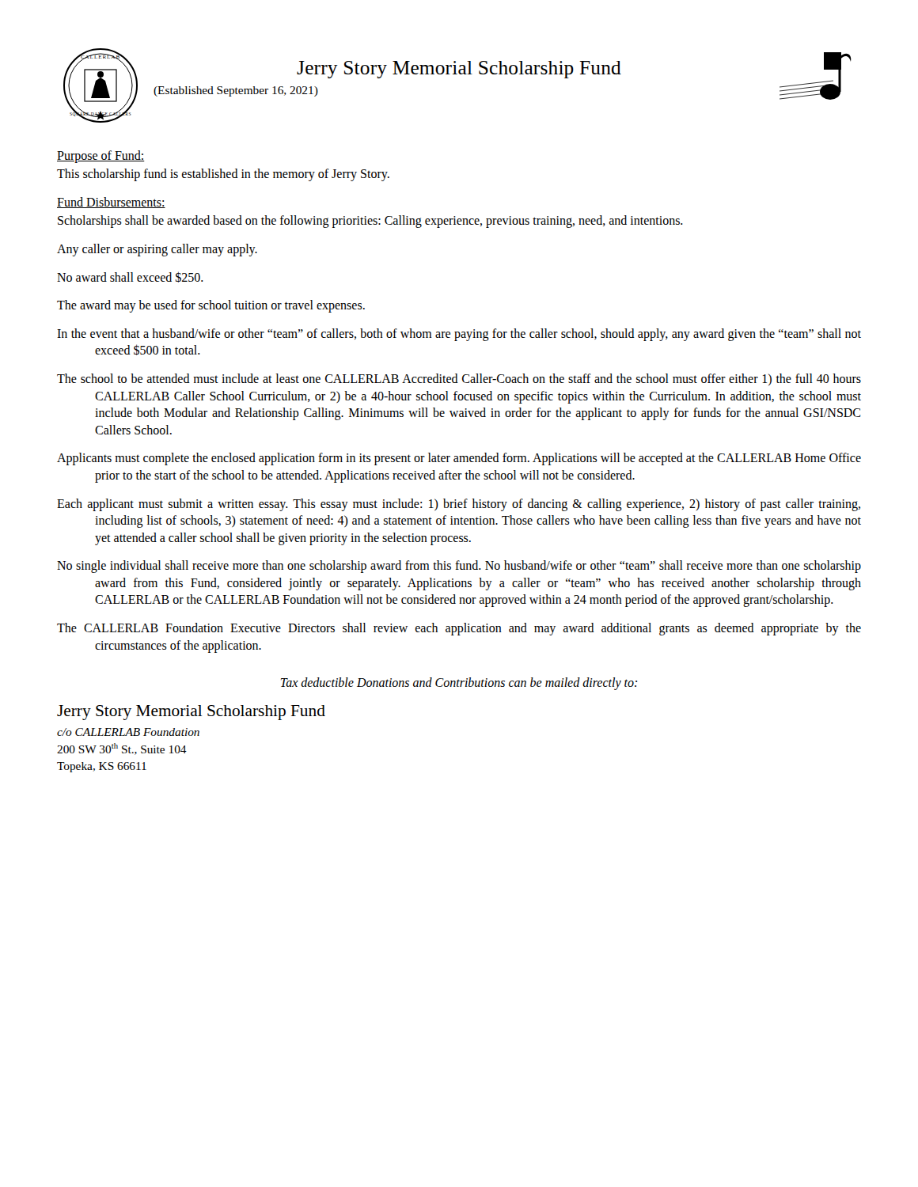CALLERLAB SQUARE DANCE CALLERS
Jerry Story Memorial Scholarship Fund
(Established September 16, 2021)
Purpose of Fund:
This scholarship fund is established in the memory of Jerry Story.
Fund Disbursements:
Scholarships shall be awarded based on the following priorities: Calling experience, previous training, need, and intentions.
Any caller or aspiring caller may apply.
No award shall exceed $250.
The award may be used for school tuition or travel expenses.
In the event that a husband/wife or other “team” of callers, both of whom are paying for the caller school, should apply, any award given the “team” shall not exceed $500 in total.
The school to be attended must include at least one CALLERLAB Accredited Caller-Coach on the staff and the school must offer either 1) the full 40 hours CALLERLAB Caller School Curriculum, or 2) be a 40-hour school focused on specific topics within the Curriculum. In addition, the school must include both Modular and Relationship Calling. Minimums will be waived in order for the applicant to apply for funds for the annual GSI/NSDC Callers School.
Applicants must complete the enclosed application form in its present or later amended form. Applications will be accepted at the CALLERLAB Home Office prior to the start of the school to be attended. Applications received after the school will not be considered.
Each applicant must submit a written essay. This essay must include: 1) brief history of dancing & calling experience, 2) history of past caller training, including list of schools, 3) statement of need: 4) and a statement of intention. Those callers who have been calling less than five years and have not yet attended a caller school shall be given priority in the selection process.
No single individual shall receive more than one scholarship award from this fund. No husband/wife or other “team” shall receive more than one scholarship award from this Fund, considered jointly or separately. Applications by a caller or “team” who has received another scholarship through CALLERLAB or the CALLERLAB Foundation will not be considered nor approved within a 24 month period of the approved grant/scholarship.
The CALLERLAB Foundation Executive Directors shall review each application and may award additional grants as deemed appropriate by the circumstances of the application.
Tax deductible Donations and Contributions can be mailed directly to:
Jerry Story Memorial Scholarship Fund
c/o CALLERLAB Foundation
200 SW 30th St., Suite 104
Topeka, KS 66611